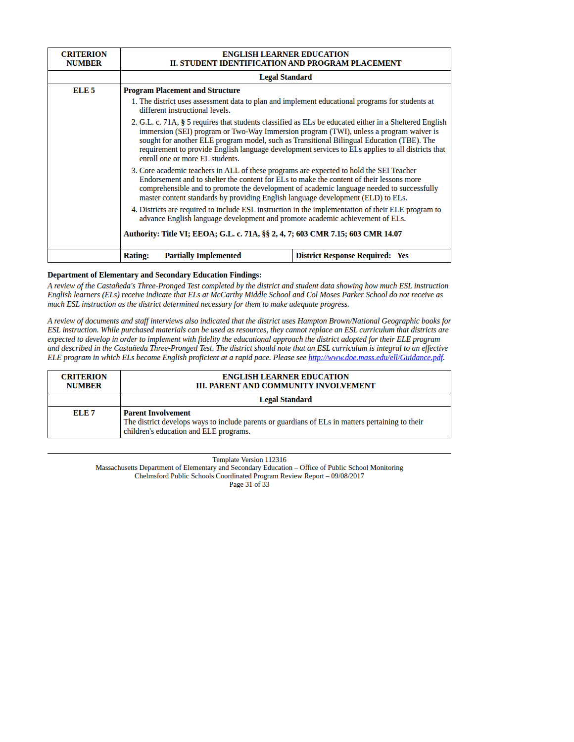| CRITERION NUMBER | ENGLISH LEARNER EDUCATION II. STUDENT IDENTIFICATION AND PROGRAM PLACEMENT |
| | Legal Standard |
| ELE 5 | Program Placement and Structure The district uses assessment data to plan and implement educational programs for students at different instructional levels. G.L. c. 71A, § 5 requires that students classified as ELs be educated either in a Sheltered English immersion (SEI) program or Two-Way Immersion program (TWI), unless a program waiver is sought for another ELE program model, such as Transitional Bilingual Education (TBE). The requirement to provide English language development services to ELs applies to all districts that enroll one or more EL students. Core academic teachers in ALL of these programs are expected to hold the SEI Teacher Endorsement and to shelter the content for ELs to make the content of their lessons more comprehensible and to promote the development of academic language needed to successfully master content standards by providing English language development (ELD) to ELs. Districts are required to include ESL instruction in the implementation of their ELE program to advance English language development and promote academic achievement of ELs. Authority: Title VI; EEOA; G.L. c. 71A, §§ 2, 4, 7; 603 CMR 7.15; 603 CMR 14.07 |
| | Rating: Partially Implemented | District Response Required: Yes |
Department of Elementary and Secondary Education Findings:
A review of the Castañeda's Three-Pronged Test completed by the district and student data showing how much ESL instruction English learners (ELs) receive indicate that ELs at McCarthy Middle School and Col Moses Parker School do not receive as much ESL instruction as the district determined necessary for them to make adequate progress.
A review of documents and staff interviews also indicated that the district uses Hampton Brown/National Geographic books for ESL instruction. While purchased materials can be used as resources, they cannot replace an ESL curriculum that districts are expected to develop in order to implement with fidelity the educational approach the district adopted for their ELE program and described in the Castañeda Three-Pronged Test. The district should note that an ESL curriculum is integral to an effective ELE program in which ELs become English proficient at a rapid pace. Please see http://www.doe.mass.edu/ell/Guidance.pdf.
| CRITERION NUMBER | ENGLISH LEARNER EDUCATION III. PARENT AND COMMUNITY INVOLVEMENT |
| | Legal Standard |
| ELE 7 | Parent Involvement The district develops ways to include parents or guardians of ELs in matters pertaining to their children's education and ELE programs. |
Template Version 112316
Massachusetts Department of Elementary and Secondary Education – Office of Public School Monitoring
Chelmsford Public Schools Coordinated Program Review Report – 09/08/2017
Page 31 of 33